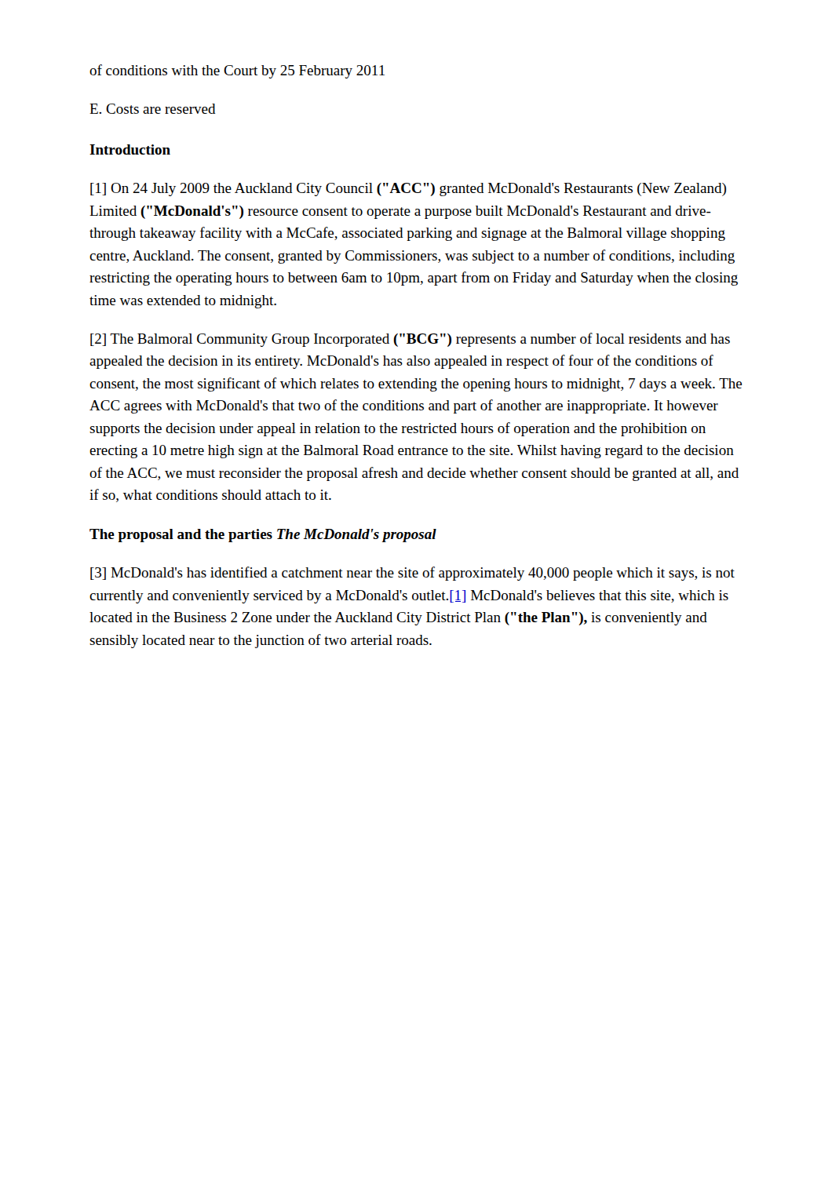of conditions with the Court by 25 February 2011
E. Costs are reserved
Introduction
[1] On 24 July 2009 the Auckland City Council ("ACC") granted McDonald's Restaurants (New Zealand) Limited ("McDonald's") resource consent to operate a purpose built McDonald's Restaurant and drive-through takeaway facility with a McCafe, associated parking and signage at the Balmoral village shopping centre, Auckland. The consent, granted by Commissioners, was subject to a number of conditions, including restricting the operating hours to between 6am to 10pm, apart from on Friday and Saturday when the closing time was extended to midnight.
[2] The Balmoral Community Group Incorporated ("BCG") represents a number of local residents and has appealed the decision in its entirety. McDonald's has also appealed in respect of four of the conditions of consent, the most significant of which relates to extending the opening hours to midnight, 7 days a week. The ACC agrees with McDonald's that two of the conditions and part of another are inappropriate. It however supports the decision under appeal in relation to the restricted hours of operation and the prohibition on erecting a 10 metre high sign at the Balmoral Road entrance to the site. Whilst having regard to the decision of the ACC, we must reconsider the proposal afresh and decide whether consent should be granted at all, and if so, what conditions should attach to it.
The proposal and the parties The McDonald's proposal
[3] McDonald's has identified a catchment near the site of approximately 40,000 people which it says, is not currently and conveniently serviced by a McDonald's outlet.[1] McDonald's believes that this site, which is located in the Business 2 Zone under the Auckland City District Plan ("the Plan"), is conveniently and sensibly located near to the junction of two arterial roads.